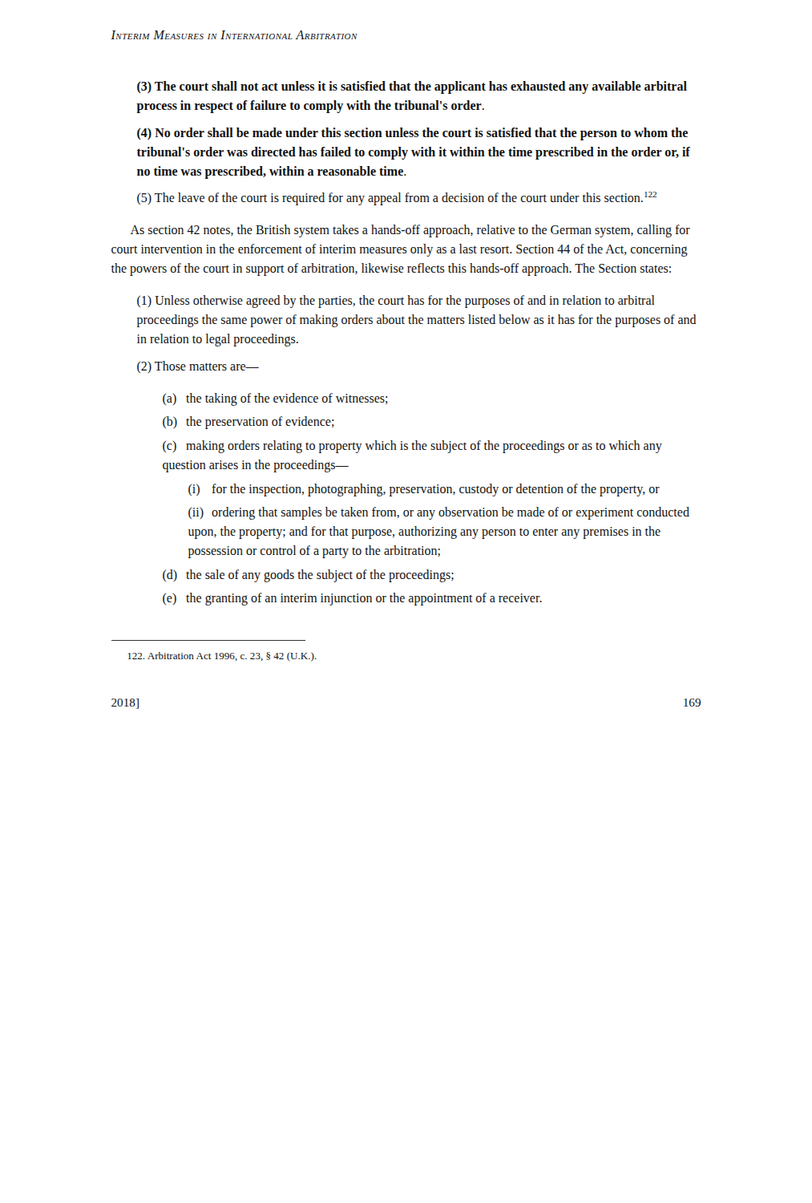Interim Measures in International Arbitration
(3) The court shall not act unless it is satisfied that the applicant has exhausted any available arbitral process in respect of failure to comply with the tribunal's order.
(4) No order shall be made under this section unless the court is satisfied that the person to whom the tribunal's order was directed has failed to comply with it within the time prescribed in the order or, if no time was prescribed, within a reasonable time.
(5) The leave of the court is required for any appeal from a decision of the court under this section.122
As section 42 notes, the British system takes a hands-off approach, relative to the German system, calling for court intervention in the enforcement of interim measures only as a last resort. Section 44 of the Act, concerning the powers of the court in support of arbitration, likewise reflects this hands-off approach. The Section states:
(1) Unless otherwise agreed by the parties, the court has for the purposes of and in relation to arbitral proceedings the same power of making orders about the matters listed below as it has for the purposes of and in relation to legal proceedings.
(2) Those matters are—
(a) the taking of the evidence of witnesses;
(b) the preservation of evidence;
(c) making orders relating to property which is the subject of the proceedings or as to which any question arises in the proceedings—
(i) for the inspection, photographing, preservation, custody or detention of the property, or
(ii) ordering that samples be taken from, or any observation be made of or experiment conducted upon, the property; and for that purpose, authorizing any person to enter any premises in the possession or control of a party to the arbitration;
(d) the sale of any goods the subject of the proceedings;
(e) the granting of an interim injunction or the appointment of a receiver.
122. Arbitration Act 1996, c. 23, § 42 (U.K.).
2018] 169